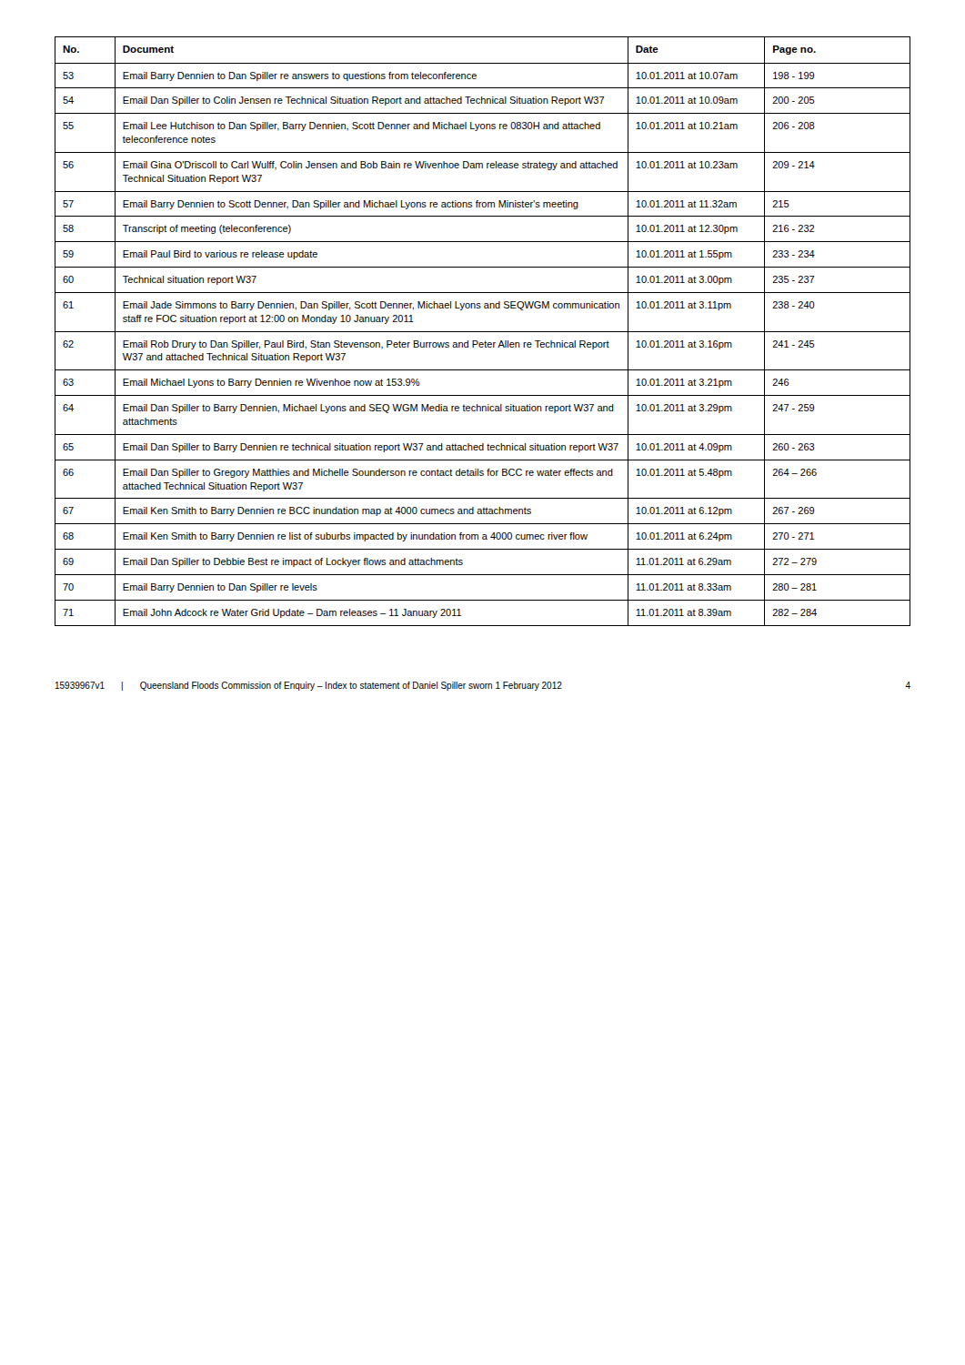| No. | Document | Date | Page no. |
| --- | --- | --- | --- |
| 53 | Email Barry Dennien to Dan Spiller re answers to questions from teleconference | 10.01.2011 at 10.07am | 198 - 199 |
| 54 | Email Dan Spiller to Colin Jensen re Technical Situation Report and attached Technical Situation Report W37 | 10.01.2011 at 10.09am | 200 - 205 |
| 55 | Email Lee Hutchison to Dan Spiller, Barry Dennien, Scott Denner and Michael Lyons re 0830H and attached teleconference notes | 10.01.2011 at 10.21am | 206 - 208 |
| 56 | Email Gina O'Driscoll to Carl Wulff, Colin Jensen and Bob Bain re Wivenhoe Dam release strategy and attached Technical Situation Report W37 | 10.01.2011 at 10.23am | 209 - 214 |
| 57 | Email Barry Dennien to Scott Denner, Dan Spiller and Michael Lyons re actions from Minister's meeting | 10.01.2011 at 11.32am | 215 |
| 58 | Transcript of meeting (teleconference) | 10.01.2011 at 12.30pm | 216 - 232 |
| 59 | Email Paul Bird to various re release update | 10.01.2011 at 1.55pm | 233 - 234 |
| 60 | Technical situation report W37 | 10.01.2011 at 3.00pm | 235 - 237 |
| 61 | Email Jade Simmons to Barry Dennien, Dan Spiller, Scott Denner, Michael Lyons and SEQWGM communication staff re FOC situation report at 12:00 on Monday 10 January 2011 | 10.01.2011 at 3.11pm | 238 - 240 |
| 62 | Email Rob Drury to Dan Spiller, Paul Bird, Stan Stevenson, Peter Burrows and Peter Allen re Technical Report W37 and attached Technical Situation Report W37 | 10.01.2011 at 3.16pm | 241 - 245 |
| 63 | Email Michael Lyons to Barry Dennien re Wivenhoe now at 153.9% | 10.01.2011 at 3.21pm | 246 |
| 64 | Email Dan Spiller to Barry Dennien, Michael Lyons and SEQ WGM Media re technical situation report W37 and attachments | 10.01.2011 at 3.29pm | 247 - 259 |
| 65 | Email Dan Spiller to Barry Dennien re technical situation report W37 and attached technical situation report W37 | 10.01.2011 at 4.09pm | 260 - 263 |
| 66 | Email Dan Spiller to Gregory Matthies and Michelle Sounderson re contact details for BCC re water effects and attached Technical Situation Report W37 | 10.01.2011 at 5.48pm | 264 – 266 |
| 67 | Email Ken Smith to Barry Dennien re BCC inundation map at 4000 cumecs and attachments | 10.01.2011 at 6.12pm | 267 - 269 |
| 68 | Email Ken Smith to Barry Dennien re list of suburbs impacted by inundation from a 4000 cumec river flow | 10.01.2011 at 6.24pm | 270 - 271 |
| 69 | Email Dan Spiller to Debbie Best re impact of Lockyer flows and attachments | 11.01.2011 at 6.29am | 272 – 279 |
| 70 | Email Barry Dennien to Dan Spiller re levels | 11.01.2011 at 8.33am | 280 – 281 |
| 71 | Email John Adcock re Water Grid Update – Dam releases – 11 January 2011 | 11.01.2011 at 8.39am | 282 – 284 |
15939967v1 | Queensland Floods Commission of Enquiry – Index to statement of Daniel Spiller sworn 1 February 2012 4